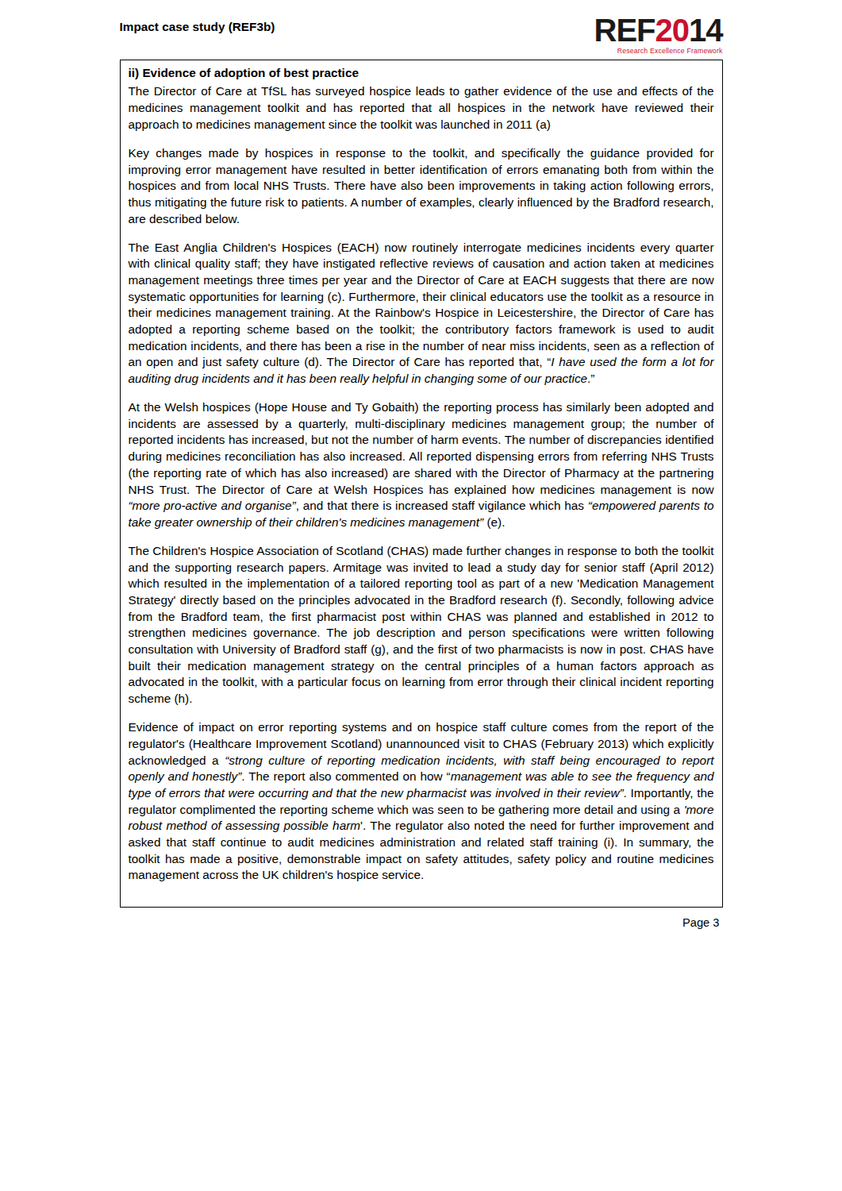Impact case study (REF3b)
REF2014
Research Excellence Framework
ii) Evidence of adoption of best practice
The Director of Care at TfSL has surveyed hospice leads to gather evidence of the use and effects of the medicines management toolkit and has reported that all hospices in the network have reviewed their approach to medicines management since the toolkit was launched in 2011 (a)
Key changes made by hospices in response to the toolkit, and specifically the guidance provided for improving error management have resulted in better identification of errors emanating both from within the hospices and from local NHS Trusts. There have also been improvements in taking action following errors, thus mitigating the future risk to patients. A number of examples, clearly influenced by the Bradford research, are described below.
The East Anglia Children's Hospices (EACH) now routinely interrogate medicines incidents every quarter with clinical quality staff; they have instigated reflective reviews of causation and action taken at medicines management meetings three times per year and the Director of Care at EACH suggests that there are now systematic opportunities for learning (c). Furthermore, their clinical educators use the toolkit as a resource in their medicines management training. At the Rainbow's Hospice in Leicestershire, the Director of Care has adopted a reporting scheme based on the toolkit; the contributory factors framework is used to audit medication incidents, and there has been a rise in the number of near miss incidents, seen as a reflection of an open and just safety culture (d). The Director of Care has reported that, “I have used the form a lot for auditing drug incidents and it has been really helpful in changing some of our practice.”
At the Welsh hospices (Hope House and Ty Gobaith) the reporting process has similarly been adopted and incidents are assessed by a quarterly, multi-disciplinary medicines management group; the number of reported incidents has increased, but not the number of harm events. The number of discrepancies identified during medicines reconciliation has also increased. All reported dispensing errors from referring NHS Trusts (the reporting rate of which has also increased) are shared with the Director of Pharmacy at the partnering NHS Trust. The Director of Care at Welsh Hospices has explained how medicines management is now “more pro-active and organise”, and that there is increased staff vigilance which has “empowered parents to take greater ownership of their children's medicines management” (e).
The Children's Hospice Association of Scotland (CHAS) made further changes in response to both the toolkit and the supporting research papers. Armitage was invited to lead a study day for senior staff (April 2012) which resulted in the implementation of a tailored reporting tool as part of a new 'Medication Management Strategy' directly based on the principles advocated in the Bradford research (f). Secondly, following advice from the Bradford team, the first pharmacist post within CHAS was planned and established in 2012 to strengthen medicines governance. The job description and person specifications were written following consultation with University of Bradford staff (g), and the first of two pharmacists is now in post. CHAS have built their medication management strategy on the central principles of a human factors approach as advocated in the toolkit, with a particular focus on learning from error through their clinical incident reporting scheme (h).
Evidence of impact on error reporting systems and on hospice staff culture comes from the report of the regulator's (Healthcare Improvement Scotland) unannounced visit to CHAS (February 2013) which explicitly acknowledged a “strong culture of reporting medication incidents, with staff being encouraged to report openly and honestly”. The report also commented on how “management was able to see the frequency and type of errors that were occurring and that the new pharmacist was involved in their review”. Importantly, the regulator complimented the reporting scheme which was seen to be gathering more detail and using a 'more robust method of assessing possible harm'. The regulator also noted the need for further improvement and asked that staff continue to audit medicines administration and related staff training (i). In summary, the toolkit has made a positive, demonstrable impact on safety attitudes, safety policy and routine medicines management across the UK children's hospice service.
Page 3